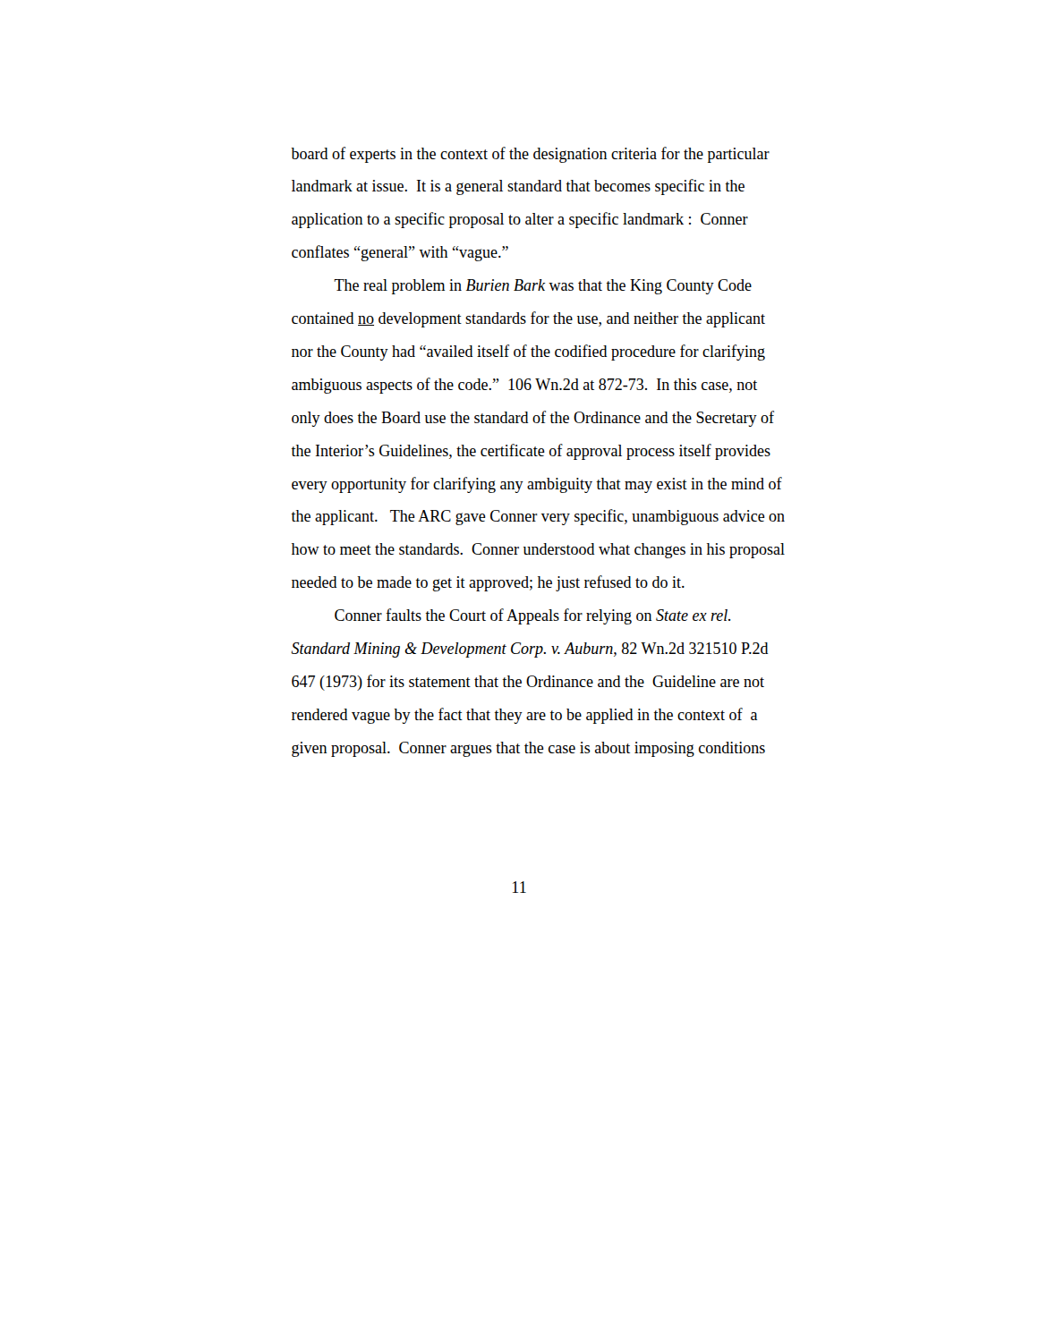board of experts in the context of the designation criteria for the particular landmark at issue. It is a general standard that becomes specific in the application to a specific proposal to alter a specific landmark : Conner conflates “general” with “vague.”
The real problem in Burien Bark was that the King County Code contained no development standards for the use, and neither the applicant nor the County had “availed itself of the codified procedure for clarifying ambiguous aspects of the code.” 106 Wn.2d at 872-73. In this case, not only does the Board use the standard of the Ordinance and the Secretary of the Interior’s Guidelines, the certificate of approval process itself provides every opportunity for clarifying any ambiguity that may exist in the mind of the applicant. The ARC gave Conner very specific, unambiguous advice on how to meet the standards. Conner understood what changes in his proposal needed to be made to get it approved; he just refused to do it.
Conner faults the Court of Appeals for relying on State ex rel. Standard Mining & Development Corp. v. Auburn, 82 Wn.2d 321510 P.2d 647 (1973) for its statement that the Ordinance and the Guideline are not rendered vague by the fact that they are to be applied in the context of a given proposal. Conner argues that the case is about imposing conditions
11